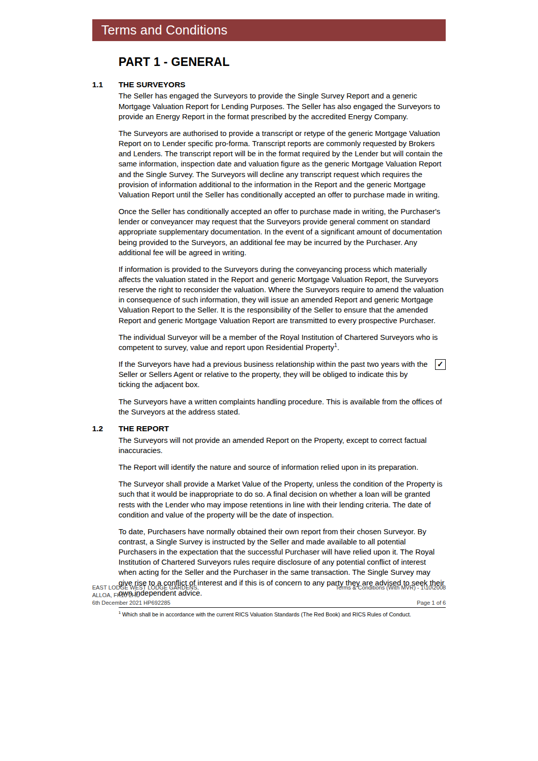Terms and Conditions
PART 1 - GENERAL
1.1 THE SURVEYORS
The Seller has engaged the Surveyors to provide the Single Survey Report and a generic Mortgage Valuation Report for Lending Purposes. The Seller has also engaged the Surveyors to provide an Energy Report in the format prescribed by the accredited Energy Company.
The Surveyors are authorised to provide a transcript or retype of the generic Mortgage Valuation Report on to Lender specific pro-forma. Transcript reports are commonly requested by Brokers and Lenders. The transcript report will be in the format required by the Lender but will contain the same information, inspection date and valuation figure as the generic Mortgage Valuation Report and the Single Survey. The Surveyors will decline any transcript request which requires the provision of information additional to the information in the Report and the generic Mortgage Valuation Report until the Seller has conditionally accepted an offer to purchase made in writing.
Once the Seller has conditionally accepted an offer to purchase made in writing, the Purchaser's lender or conveyancer may request that the Surveyors provide general comment on standard appropriate supplementary documentation. In the event of a significant amount of documentation being provided to the Surveyors, an additional fee may be incurred by the Purchaser. Any additional fee will be agreed in writing.
If information is provided to the Surveyors during the conveyancing process which materially affects the valuation stated in the Report and generic Mortgage Valuation Report, the Surveyors reserve the right to reconsider the valuation. Where the Surveyors require to amend the valuation in consequence of such information, they will issue an amended Report and generic Mortgage Valuation Report to the Seller. It is the responsibility of the Seller to ensure that the amended Report and generic Mortgage Valuation Report are transmitted to every prospective Purchaser.
The individual Surveyor will be a member of the Royal Institution of Chartered Surveyors who is competent to survey, value and report upon Residential Property1.
If the Surveyors have had a previous business relationship within the past two years with the Seller or Sellers Agent or relative to the property, they will be obliged to indicate this by ticking the adjacent box.✓
The Surveyors have a written complaints handling procedure. This is available from the offices of the Surveyors at the address stated.
1.2 THE REPORT
The Surveyors will not provide an amended Report on the Property, except to correct factual inaccuracies.
The Report will identify the nature and source of information relied upon in its preparation.
The Surveyor shall provide a Market Value of the Property, unless the condition of the Property is such that it would be inappropriate to do so. A final decision on whether a loan will be granted rests with the Lender who may impose retentions in line with their lending criteria. The date of condition and value of the property will be the date of inspection.
To date, Purchasers have normally obtained their own report from their chosen Surveyor. By contrast, a Single Survey is instructed by the Seller and made available to all potential Purchasers in the expectation that the successful Purchaser will have relied upon it. The Royal Institution of Chartered Surveyors rules require disclosure of any potential conflict of interest when acting for the Seller and the Purchaser in the same transaction. The Single Survey may give rise to a conflict of interest and if this is of concern to any party they are advised to seek their own independent advice.
1 Which shall be in accordance with the current RICS Valuation Standards (The Red Book) and RICS Rules of Conduct.
EAST LODGE WEST LODGE GARDENS,
ALLOA, FK10 2HU
6th December 2021 HP692285
Terms & Conditions (With MVR) - 1\10\2008
Page 1 of 6